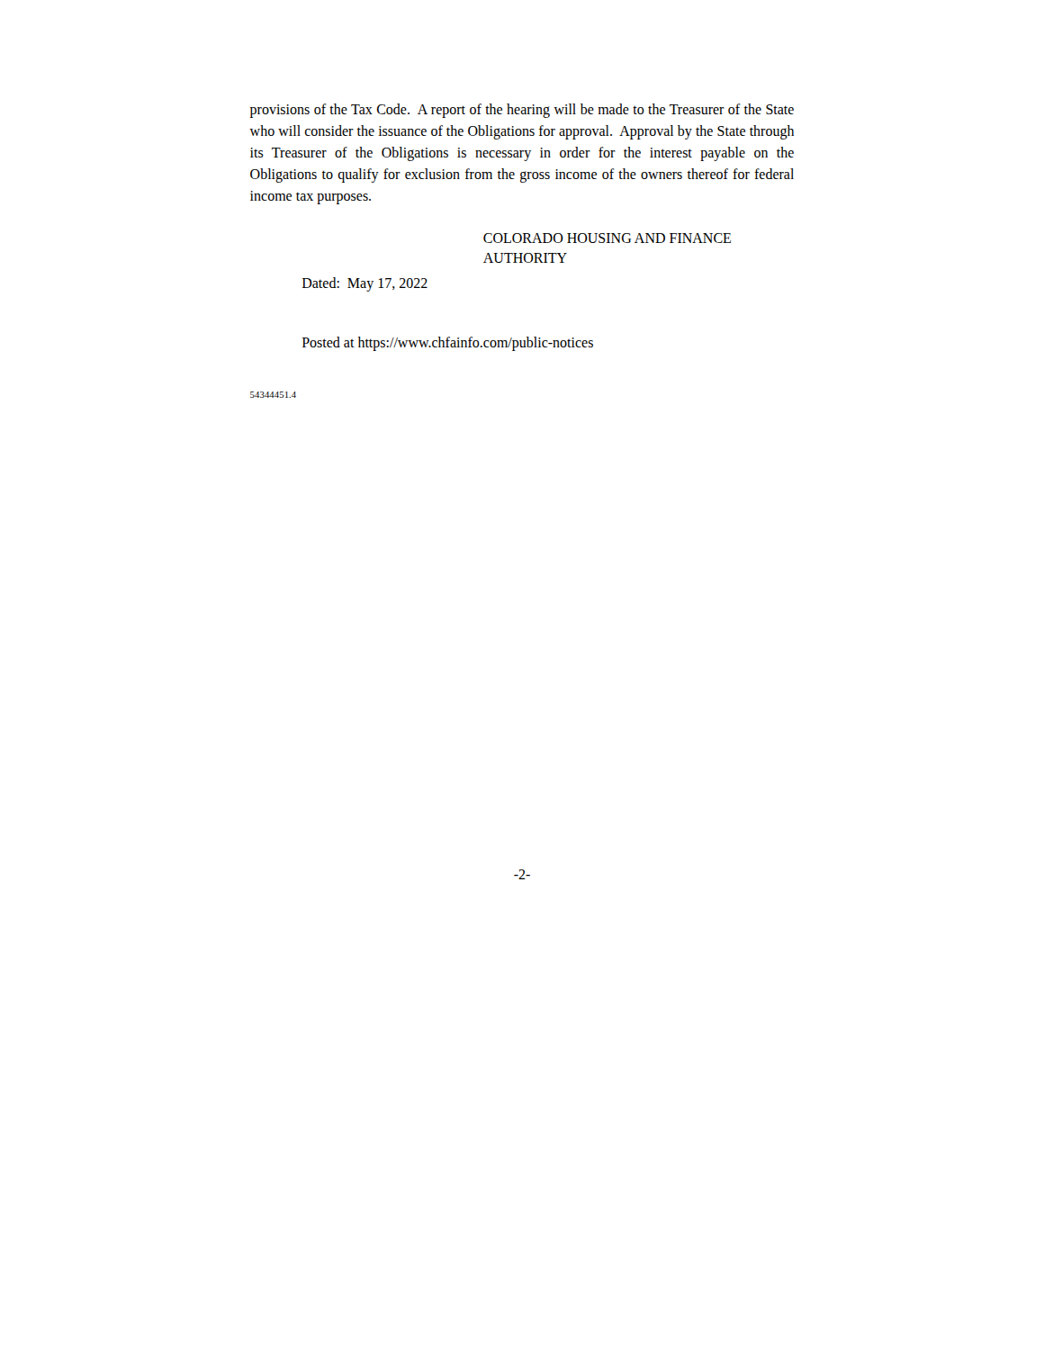provisions of the Tax Code. A report of the hearing will be made to the Treasurer of the State who will consider the issuance of the Obligations for approval. Approval by the State through its Treasurer of the Obligations is necessary in order for the interest payable on the Obligations to qualify for exclusion from the gross income of the owners thereof for federal income tax purposes.
COLORADO HOUSING AND FINANCE AUTHORITY
Dated: May 17, 2022
Posted at https://www.chfainfo.com/public-notices
54344451.4
-2-